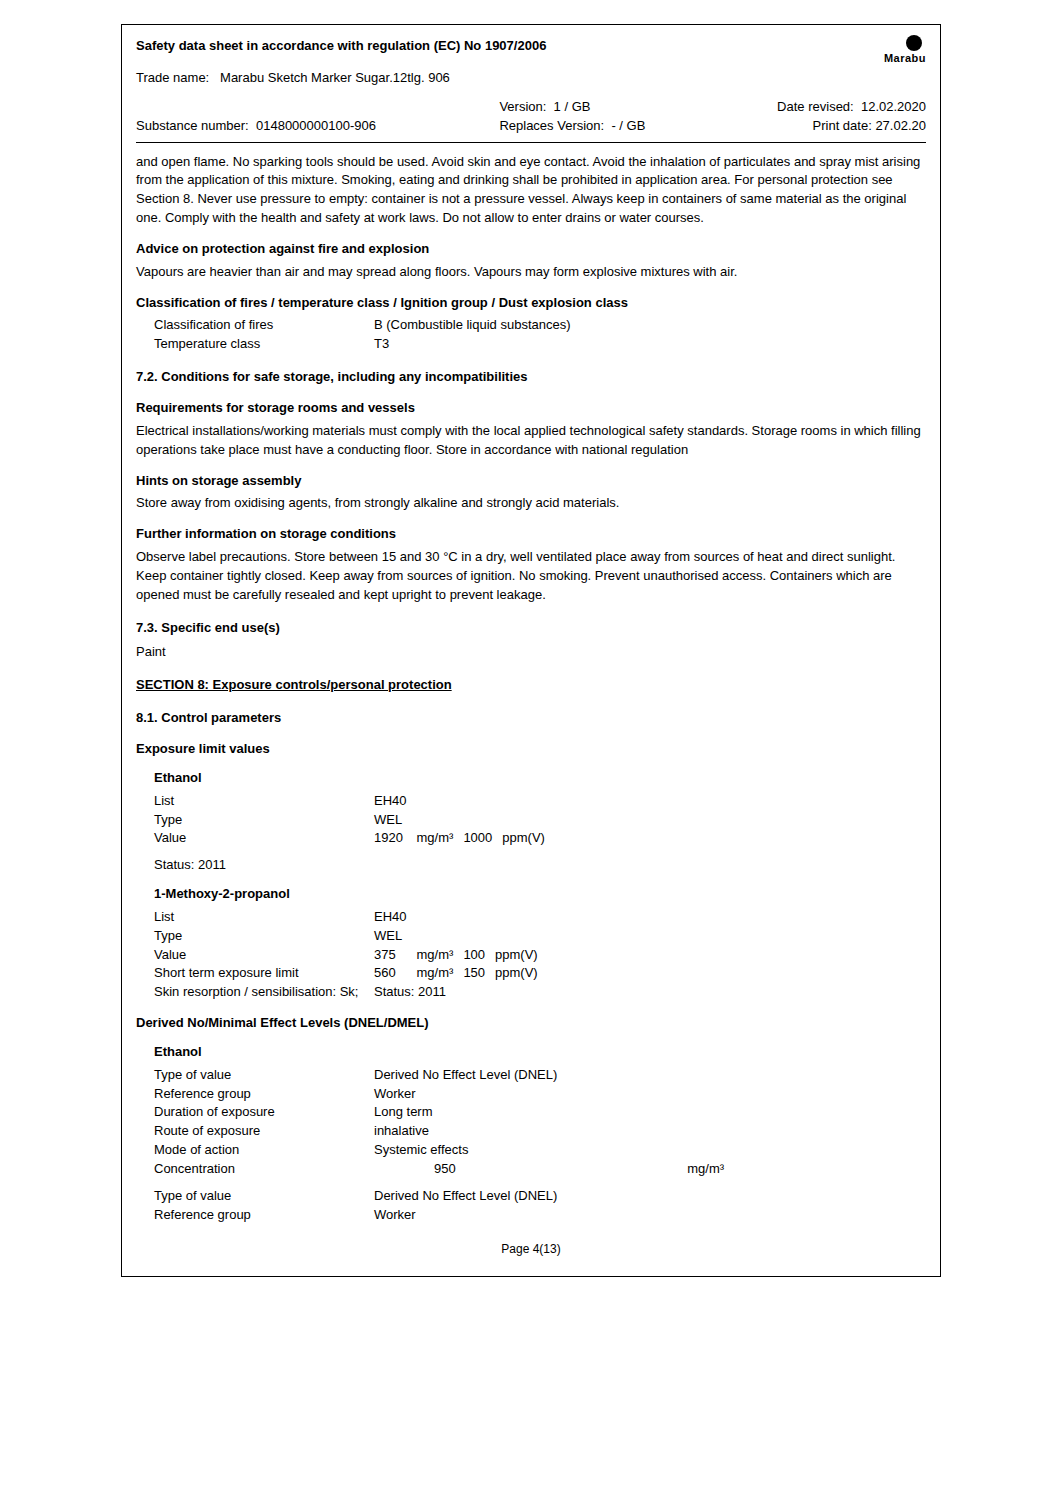| Safety data sheet in accordance with regulation (EC) No 1907/2006 | Marabu |
Trade name: Marabu Sketch Marker Sugar.12tlg. 906
| | Version: 1 / GB | Date revised: 12.02.2020 |
| Substance number: 0148000000100-906 | Replaces Version: - / GB | Print date: 27.02.20 |
and open flame. No sparking tools should be used. Avoid skin and eye contact. Avoid the inhalation of particulates and spray mist arising from the application of this mixture. Smoking, eating and drinking shall be prohibited in application area. For personal protection see Section 8. Never use pressure to empty: container is not a pressure vessel. Always keep in containers of same material as the original one. Comply with the health and safety at work laws. Do not allow to enter drains or water courses.
Advice on protection against fire and explosion
Vapours are heavier than air and may spread along floors. Vapours may form explosive mixtures with air.
Classification of fires / temperature class / Ignition group / Dust explosion class
| Classification of fires | B (Combustible liquid substances) |
| Temperature class | T3 |
7.2. Conditions for safe storage, including any incompatibilities
Requirements for storage rooms and vessels
Electrical installations/working materials must comply with the local applied technological safety standards. Storage rooms in which filling operations take place must have a conducting floor. Store in accordance with national regulation
Hints on storage assembly
Store away from oxidising agents, from strongly alkaline and strongly acid materials.
Further information on storage conditions
Observe label precautions. Store between 15 and 30 °C in a dry, well ventilated place away from sources of heat and direct sunlight. Keep container tightly closed. Keep away from sources of ignition. No smoking. Prevent unauthorised access. Containers which are opened must be carefully resealed and kept upright to prevent leakage.
7.3. Specific end use(s)
Paint
SECTION 8: Exposure controls/personal protection
8.1. Control parameters
Exposure limit values
Ethanol
| List | EH40 | | | |
| Type | WEL | | | |
| Value | 1920 | mg/m³ | 1000 | ppm(V) |
Status: 2011
1-Methoxy-2-propanol
| List | EH40 | | | |
| Type | WEL | | | |
| Value | 375 | mg/m³ | 100 | ppm(V) |
| Short term exposure limit | 560 | mg/m³ | 150 | ppm(V) |
| Skin resorption / sensibilisation: Sk; | Status: 2011 |
Derived No/Minimal Effect Levels (DNEL/DMEL)
Ethanol
| Type of value | Derived No Effect Level (DNEL) | |
| Reference group | Worker | |
| Duration of exposure | Long term | |
| Route of exposure | inhalative | |
| Mode of action | Systemic effects | |
| Concentration | 950 | mg/m³ |
| Type of value | Derived No Effect Level (DNEL) |
| Reference group | Worker |
Page 4(13)